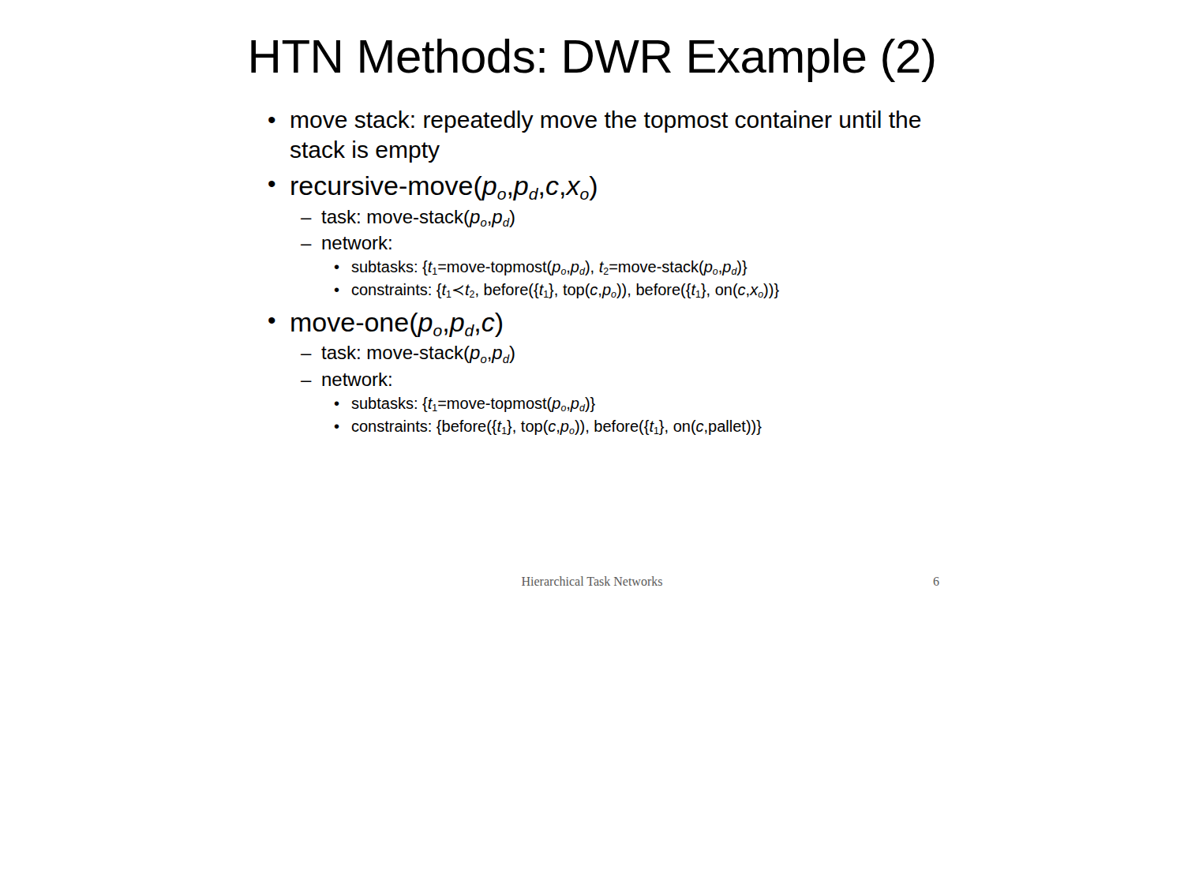HTN Methods: DWR Example (2)
move stack: repeatedly move the topmost container until the stack is empty
recursive-move(po,pd,c,xo)
task: move-stack(po,pd)
network:
subtasks: {t1=move-topmost(po,pd), t2=move-stack(po,pd)}
constraints: {t1≺t2, before({t1}, top(c,po)), before({t1}, on(c,xo))}
move-one(po,pd,c)
task: move-stack(po,pd)
network:
subtasks: {t1=move-topmost(po,pd)}
constraints: {before({t1}, top(c,po)), before({t1}, on(c,pallet))}
Hierarchical Task Networks
6